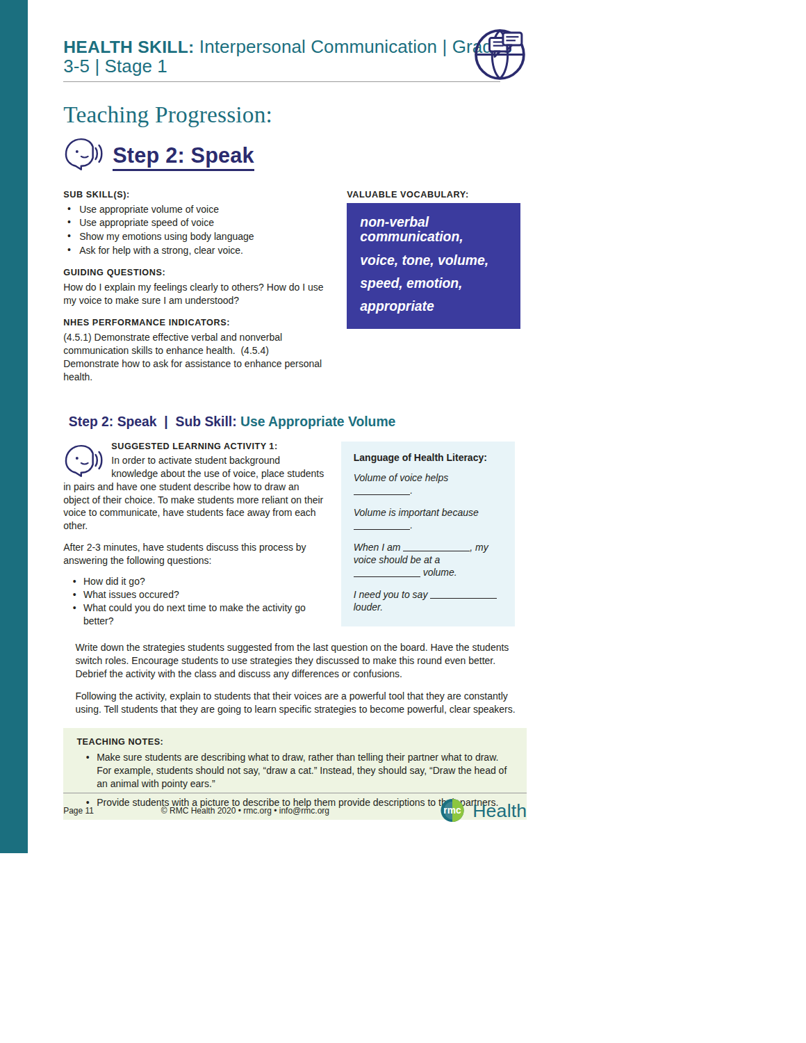Health Skill: Interpersonal Communication | Grades 3-5 | Stage 1
Teaching Progression:
Step 2: Speak
Sub Skill(s):
Use appropriate volume of voice
Use appropriate speed of voice
Show my emotions using body language
Ask for help with a strong, clear voice.
Guiding Questions:
How do I explain my feelings clearly to others? How do I use my voice to make sure I am understood?
NHES Performance Indicators:
(4.5.1) Demonstrate effective verbal and nonverbal communication skills to enhance health. (4.5.4) Demonstrate how to ask for assistance to enhance personal health.
Valuable Vocabulary:
non-verbal communication,
voice, tone, volume,
speed, emotion,
appropriate
Step 2: Speak | Sub Skill: Use Appropriate Volume
Suggested Learning Activity 1:
In order to activate student background knowledge about the use of voice, place students in pairs and have one student describe how to draw an object of their choice. To make students more reliant on their voice to communicate, have students face away from each other.
After 2-3 minutes, have students discuss this process by answering the following questions:
How did it go?
What issues occured?
What could you do next time to make the activity go better?
Language of Health Literacy:
Volume of voice helps .
Volume is important because .
When I am , my voice should be at a volume.
I need you to say louder.
Write down the strategies students suggested from the last question on the board. Have the students switch roles. Encourage students to use strategies they discussed to make this round even better. Debrief the activity with the class and discuss any differences or confusions.
Following the activity, explain to students that their voices are a powerful tool that they are constantly using. Tell students that they are going to learn specific strategies to become powerful, clear speakers.
Teaching Notes:
Make sure students are describing what to draw, rather than telling their partner what to draw. For example, students should not say, “draw a cat.” Instead, they should say, “Draw the head of an animal with pointy ears.”
Provide students with a picture to describe to help them provide descriptions to their partners.
Page 11
© RMC Health 2020 • rmc.org • info@rmc.org
rmc Health